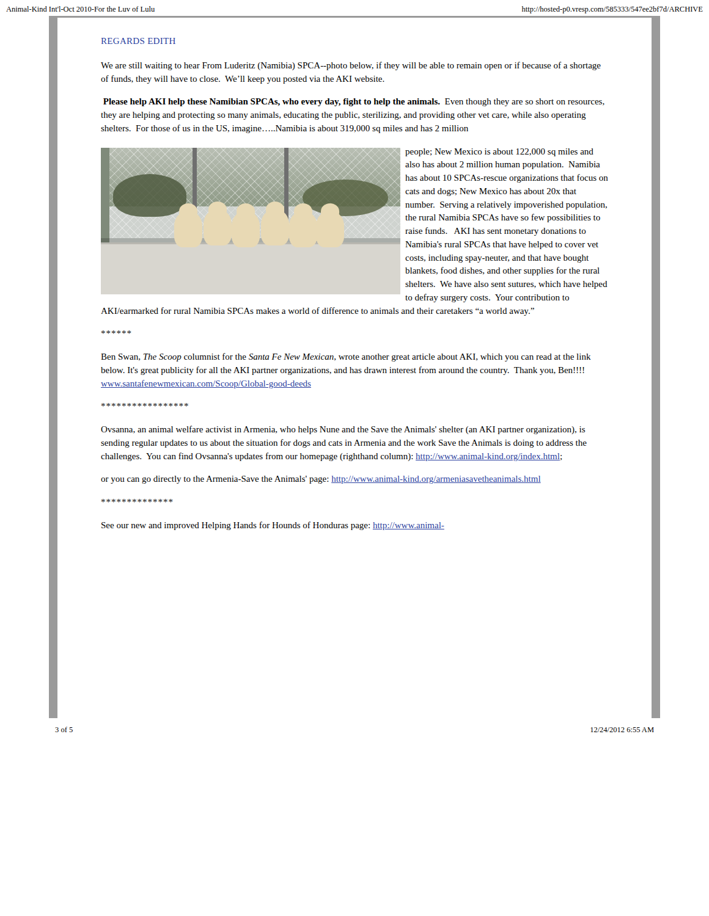Animal-Kind Int'l-Oct 2010-For the Luv of Lulu http://hosted-p0.vresp.com/585333/547ee2bf7d/ARCHIVE
REGARDS EDITH
We are still waiting to hear From Luderitz (Namibia) SPCA--photo below, if they will be able to remain open or if because of a shortage of funds, they will have to close. We’ll keep you posted via the AKI website.
Please help AKI help these Namibian SPCAs, who every day, fight to help the animals. Even though they are so short on resources, they are helping and protecting so many animals, educating the public, sterilizing, and providing other vet care, while also operating shelters. For those of us in the US, imagine…..Namibia is about 319,000 sq miles and has 2 million
people; New Mexico is about 122,000 sq miles and also has about 2 million human population. Namibia has about 10 SPCAs-rescue organizations that focus on cats and dogs; New Mexico has about 20x that number. Serving a relatively impoverished population, the rural Namibia SPCAs have so few possibilities to raise funds. AKI has sent monetary donations to Namibia's rural SPCAs that have helped to cover vet costs, including spay-neuter, and that have bought blankets, food dishes, and other supplies for the rural shelters. We have also sent sutures, which have helped to defray surgery costs. Your contribution to AKI/earmarked for rural Namibia SPCAs makes a world of difference to animals and their caretakers “a world away.”
******
Ben Swan, The Scoop columnist for the Santa Fe New Mexican, wrote another great article about AKI, which you can read at the link below. It's great publicity for all the AKI partner organizations, and has drawn interest from around the country. Thank you, Ben!!!!
www.santafenewmexican.com/Scoop/Global-good-deeds
*****************
Ovsanna, an animal welfare activist in Armenia, who helps Nune and the Save the Animals' shelter (an AKI partner organization), is sending regular updates to us about the situation for dogs and cats in Armenia and the work Save the Animals is doing to address the challenges. You can find Ovsanna's updates from our homepage (righthand column): http://www.animal-kind.org/index.html;
or you can go directly to the Armenia-Save the Animals' page: http://www.animal-kind.org/armeniasavetheanimals.html
**************
See our new and improved Helping Hands for Hounds of Honduras page: http://www.animal-
3 of 5 12/24/2012 6:55 AM